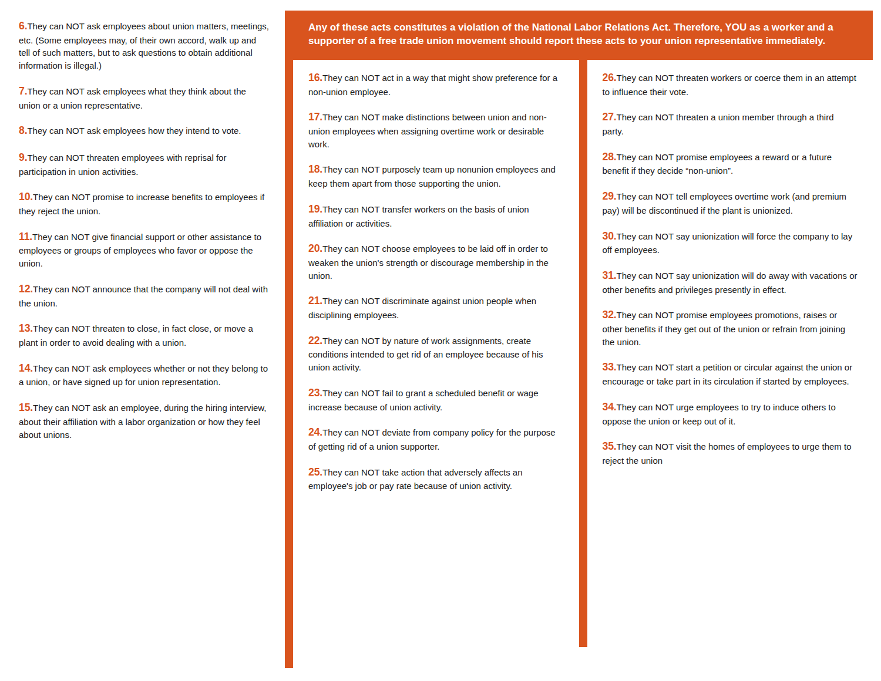6. They can NOT ask employees about union matters, meetings, etc. (Some employees may, of their own accord, walk up and tell of such matters, but to ask questions to obtain additional information is illegal.)
7. They can NOT ask employees what they think about the union or a union representative.
8. They can NOT ask employees how they intend to vote.
9. They can NOT threaten employees with reprisal for participation in union activities.
10. They can NOT promise to increase benefits to employees if they reject the union.
11. They can NOT give financial support or other assistance to employees or groups of employees who favor or oppose the union.
12. They can NOT announce that the company will not deal with the union.
13. They can NOT threaten to close, in fact close, or move a plant in order to avoid dealing with a union.
14. They can NOT ask employees whether or not they belong to a union, or have signed up for union representation.
15. They can NOT ask an employee, during the hiring interview, about their affiliation with a labor organization or how they feel about unions.
Any of these acts constitutes a violation of the National Labor Relations Act. Therefore, YOU as a worker and a supporter of a free trade union movement should report these acts to your union representative immediately.
16. They can NOT act in a way that might show preference for a non-union employee.
17. They can NOT make distinctions between union and non-union employees when assigning overtime work or desirable work.
18. They can NOT purposely team up nonunion employees and keep them apart from those supporting the union.
19. They can NOT transfer workers on the basis of union affiliation or activities.
20. They can NOT choose employees to be laid off in order to weaken the union's strength or discourage membership in the union.
21. They can NOT discriminate against union people when disciplining employees.
22. They can NOT by nature of work assignments, create conditions intended to get rid of an employee because of his union activity.
23. They can NOT fail to grant a scheduled benefit or wage increase because of union activity.
24. They can NOT deviate from company policy for the purpose of getting rid of a union supporter.
25. They can NOT take action that adversely affects an employee's job or pay rate because of union activity.
26. They can NOT threaten workers or coerce them in an attempt to influence their vote.
27. They can NOT threaten a union member through a third party.
28. They can NOT promise employees a reward or a future benefit if they decide “non-union”.
29. They can NOT tell employees overtime work (and premium pay) will be discontinued if the plant is unionized.
30. They can NOT say unionization will force the company to lay off employees.
31. They can NOT say unionization will do away with vacations or other benefits and privileges presently in effect.
32. They can NOT promise employees promotions, raises or other benefits if they get out of the union or refrain from joining the union.
33. They can NOT start a petition or circular against the union or encourage or take part in its circulation if started by employees.
34. They can NOT urge employees to try to induce others to oppose the union or keep out of it.
35. They can NOT visit the homes of employees to urge them to reject the union